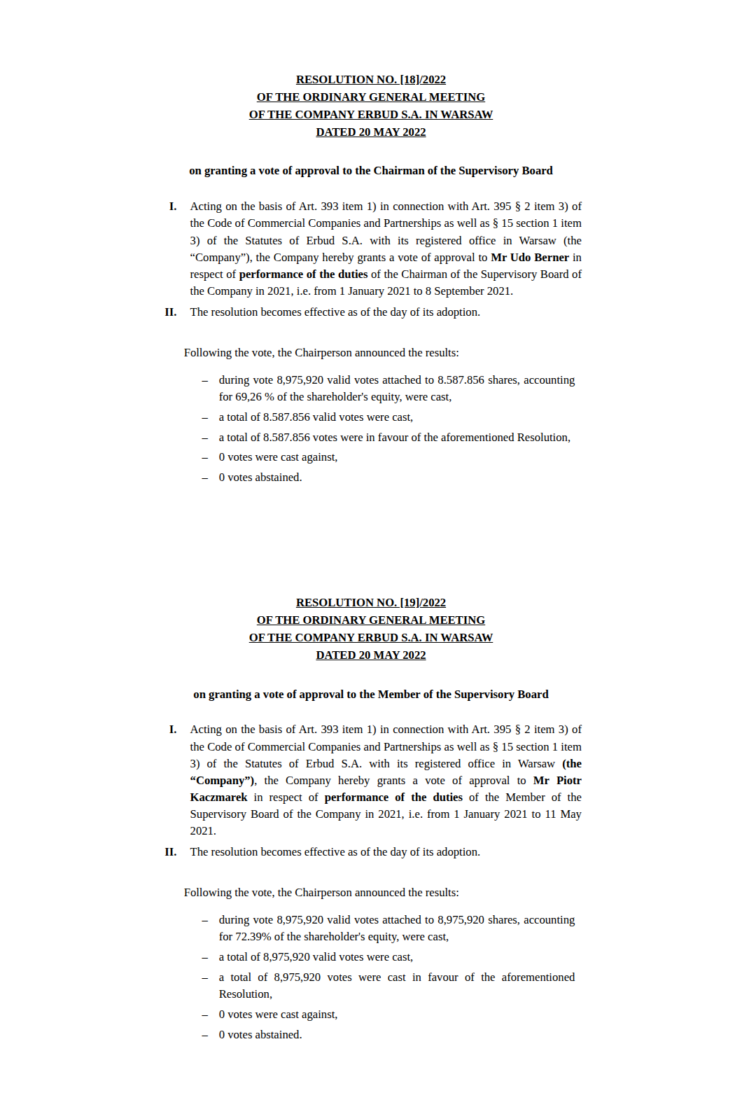RESOLUTION NO. [18]/2022 OF THE ORDINARY GENERAL MEETING OF THE COMPANY ERBUD S.A. IN WARSAW DATED 20 MAY 2022
on granting a vote of approval to the Chairman of the Supervisory Board
I. Acting on the basis of Art. 393 item 1) in connection with Art. 395 § 2 item 3) of the Code of Commercial Companies and Partnerships as well as § 15 section 1 item 3) of the Statutes of Erbud S.A. with its registered office in Warsaw (the “Company”), the Company hereby grants a vote of approval to Mr Udo Berner in respect of performance of the duties of the Chairman of the Supervisory Board of the Company in 2021, i.e. from 1 January 2021 to 8 September 2021.
II. The resolution becomes effective as of the day of its adoption.
Following the vote, the Chairperson announced the results:
–during vote 8,975,920 valid votes attached to 8.587.856 shares, accounting for 69,26 % of the shareholder's equity, were cast,
–a total of 8.587.856 valid votes were cast,
–a total of 8.587.856 votes were in favour of the aforementioned Resolution,
–0 votes were cast against,
–0 votes abstained.
RESOLUTION NO. [19]/2022 OF THE ORDINARY GENERAL MEETING OF THE COMPANY ERBUD S.A. IN WARSAW DATED 20 MAY 2022
on granting a vote of approval to the Member of the Supervisory Board
I. Acting on the basis of Art. 393 item 1) in connection with Art. 395 § 2 item 3) of the Code of Commercial Companies and Partnerships as well as § 15 section 1 item 3) of the Statutes of Erbud S.A. with its registered office in Warsaw (the “Company”), the Company hereby grants a vote of approval to Mr Piotr Kaczmarek in respect of performance of the duties of the Member of the Supervisory Board of the Company in 2021, i.e. from 1 January 2021 to 11 May 2021.
II. The resolution becomes effective as of the day of its adoption.
Following the vote, the Chairperson announced the results:
–during vote 8,975,920 valid votes attached to 8,975,920 shares, accounting for 72.39% of the shareholder's equity, were cast,
–a total of 8,975,920 valid votes were cast,
–a total of 8,975,920 votes were cast in favour of the aforementioned Resolution,
–0 votes were cast against,
–0 votes abstained.